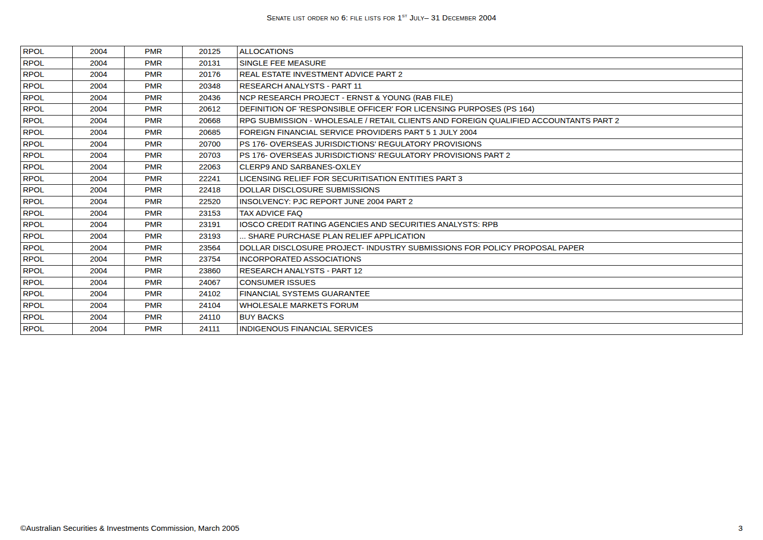Senate list order no 6: file lists for 1st July– 31 December 2004
| RPOL | 2004 | PMR | 20125 | ALLOCATIONS |
| RPOL | 2004 | PMR | 20131 | SINGLE FEE MEASURE |
| RPOL | 2004 | PMR | 20176 | REAL ESTATE INVESTMENT ADVICE PART 2 |
| RPOL | 2004 | PMR | 20348 | RESEARCH ANALYSTS - PART 11 |
| RPOL | 2004 | PMR | 20436 | NCP RESEARCH PROJECT - ERNST & YOUNG (RAB FILE) |
| RPOL | 2004 | PMR | 20612 | DEFINITION OF 'RESPONSIBLE OFFICER' FOR LICENSING PURPOSES (PS 164) |
| RPOL | 2004 | PMR | 20668 | RPG SUBMISSION - WHOLESALE / RETAIL CLIENTS AND FOREIGN QUALIFIED ACCOUNTANTS PART 2 |
| RPOL | 2004 | PMR | 20685 | FOREIGN FINANCIAL SERVICE PROVIDERS PART 5 1 JULY 2004 |
| RPOL | 2004 | PMR | 20700 | PS 176- OVERSEAS JURISDICTIONS' REGULATORY PROVISIONS |
| RPOL | 2004 | PMR | 20703 | PS 176- OVERSEAS JURISDICTIONS' REGULATORY PROVISIONS PART 2 |
| RPOL | 2004 | PMR | 22063 | CLERP9 AND SARBANES-OXLEY |
| RPOL | 2004 | PMR | 22241 | LICENSING RELIEF FOR SECURITISATION ENTITIES PART 3 |
| RPOL | 2004 | PMR | 22418 | DOLLAR DISCLOSURE SUBMISSIONS |
| RPOL | 2004 | PMR | 22520 | INSOLVENCY: PJC REPORT JUNE 2004 PART 2 |
| RPOL | 2004 | PMR | 23153 | TAX ADVICE FAQ |
| RPOL | 2004 | PMR | 23191 | IOSCO CREDIT RATING AGENCIES AND SECURITIES ANALYSTS: RPB |
| RPOL | 2004 | PMR | 23193 | ... SHARE PURCHASE PLAN RELIEF APPLICATION |
| RPOL | 2004 | PMR | 23564 | DOLLAR DISCLOSURE PROJECT- INDUSTRY SUBMISSIONS FOR POLICY PROPOSAL PAPER |
| RPOL | 2004 | PMR | 23754 | INCORPORATED ASSOCIATIONS |
| RPOL | 2004 | PMR | 23860 | RESEARCH ANALYSTS - PART 12 |
| RPOL | 2004 | PMR | 24067 | CONSUMER ISSUES |
| RPOL | 2004 | PMR | 24102 | FINANCIAL SYSTEMS GUARANTEE |
| RPOL | 2004 | PMR | 24104 | WHOLESALE MARKETS FORUM |
| RPOL | 2004 | PMR | 24110 | BUY BACKS |
| RPOL | 2004 | PMR | 24111 | INDIGENOUS FINANCIAL SERVICES |
©Australian Securities & Investments Commission, March 2005
3